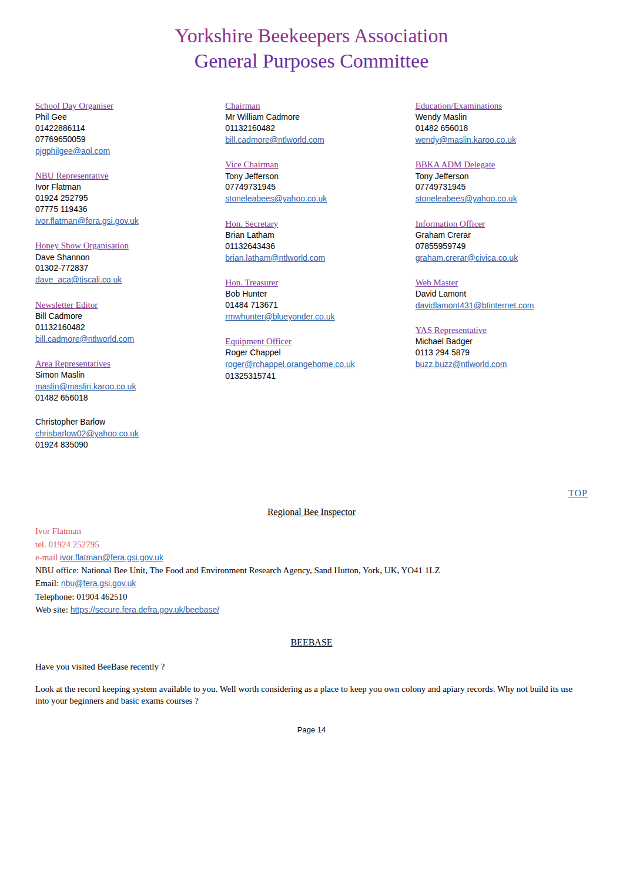Yorkshire Beekeepers Association General Purposes Committee
School Day Organiser Phil Gee 01422886114 07769650059 pjgphilgee@aol.com
NBU Representative Ivor Flatman 01924 252795 07775 119436 ivor.flatman@fera.gsi.gov.uk
Honey Show Organisation Dave Shannon 01302-772837 dave_aca@tiscali.co.uk
Newsletter Editor Bill Cadmore 01132160482 bill.cadmore@ntlworld.com
Area Representatives Simon Maslin maslin@maslin.karoo.co.uk 01482 656018
Christopher Barlow chrisbarlow02@yahoo.co.uk 01924 835090
Chairman Mr William Cadmore 01132160482 bill.cadmore@ntlworld.com
Vice Chairman Tony Jefferson 07749731945 stoneleabees@yahoo.co.uk
Hon. Secretary Brian Latham 01132643436 brian.latham@ntlworld.com
Hon. Treasurer Bob Hunter 01484 713671 rmwhunter@blueyonder.co.uk
Equipment Officer Roger Chappel roger@rchappel.orangehome.co.uk 01325315741
Education/Examinations Wendy Maslin 01482 656018 wendy@maslin.karoo.co.uk
BBKA ADM Delegate Tony Jefferson 07749731945 stoneleabees@yahoo.co.uk
Information Officer Graham Crerar 07855959749 graham.crerar@civica.co.uk
Web Master David Lamont davidlamont431@btinternet.com
YAS Representative Michael Badger 0113 294 5879 buzz.buzz@ntlworld.com
TOP
Regional Bee Inspector
Ivor Flatman
tel. 01924 252795
e-mail ivor.flatman@fera.gsi.gov.uk
NBU office: National Bee Unit, The Food and Environment Research Agency, Sand Hutton, York, UK, YO41 1LZ
Email: nbu@fera.gsi.gov.uk
Telephone: 01904 462510
Web site: https://secure.fera.defra.gov.uk/beebase/
BEEBASE
Have you visited BeeBase recently ?
Look at the record keeping system available to you. Well worth considering as a place to keep you own colony and apiary records. Why not build its use into your beginners and basic exams courses ?
Page 14